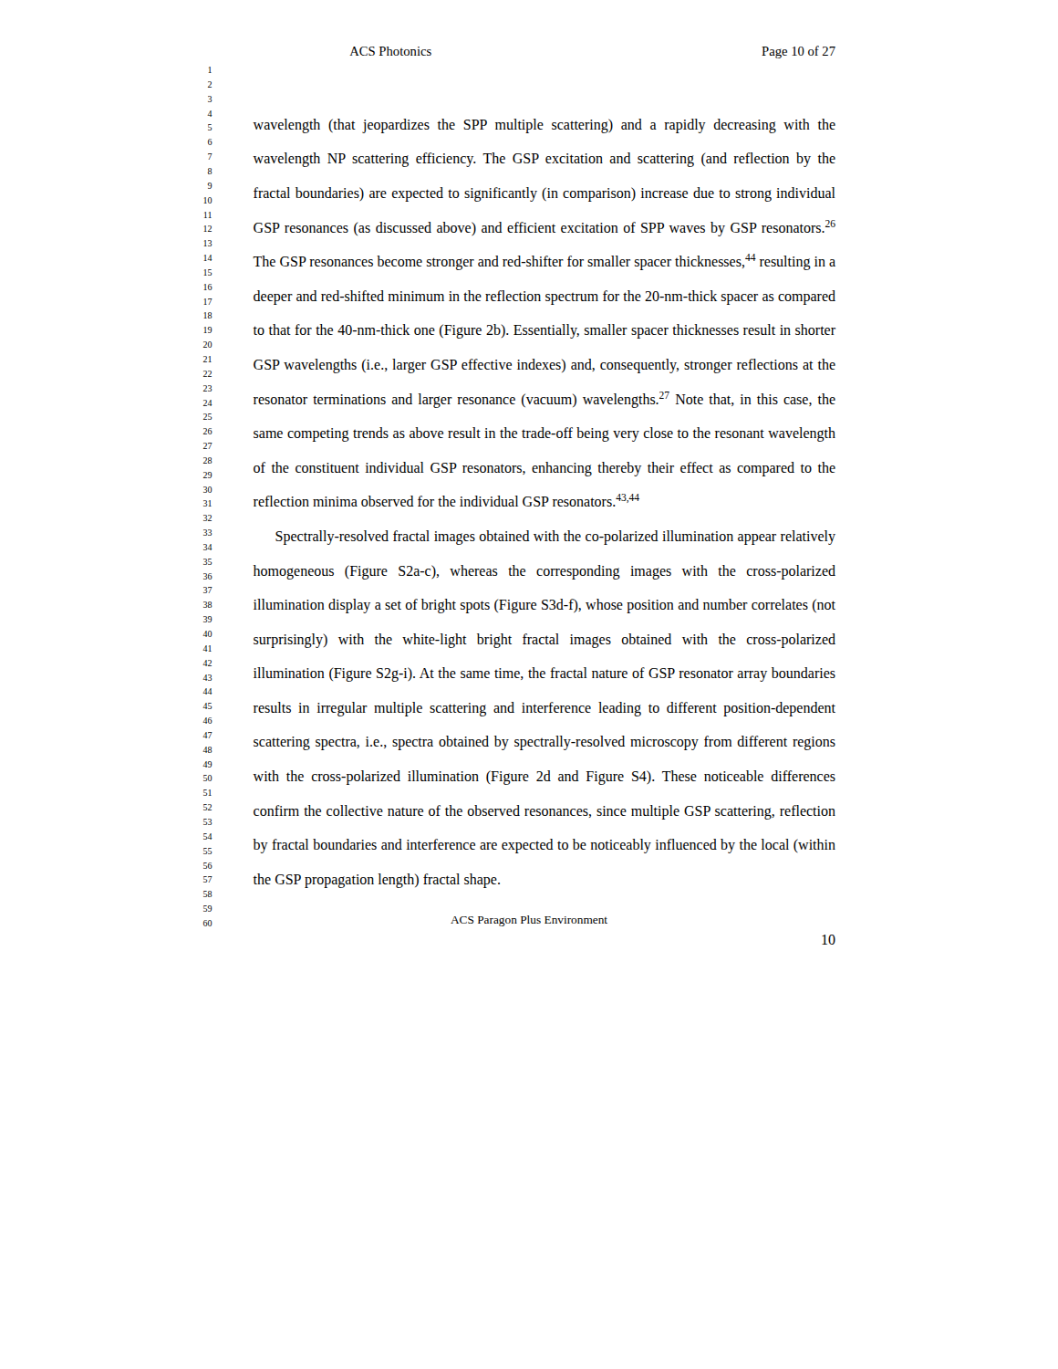1
2
3
4
5
6
7
8
9
10
11
12
13
14
15
16
17
18
19
20
21
22
23
24
25
26
27
28
29
30
31
32
33
34
35
36
37
38
39
40
41
42
43
44
45
46
47
48
49
50
51
52
53
54
55
56
57
58
59
60
ACS Photonics Page 10 of 27
wavelength (that jeopardizes the SPP multiple scattering) and a rapidly decreasing with the wavelength NP scattering efficiency. The GSP excitation and scattering (and reflection by the fractal boundaries) are expected to significantly (in comparison) increase due to strong individual GSP resonances (as discussed above) and efficient excitation of SPP waves by GSP resonators.26 The GSP resonances become stronger and red-shifter for smaller spacer thicknesses,44 resulting in a deeper and red-shifted minimum in the reflection spectrum for the 20-nm-thick spacer as compared to that for the 40-nm-thick one (Figure 2b). Essentially, smaller spacer thicknesses result in shorter GSP wavelengths (i.e., larger GSP effective indexes) and, consequently, stronger reflections at the resonator terminations and larger resonance (vacuum) wavelengths.27 Note that, in this case, the same competing trends as above result in the trade-off being very close to the resonant wavelength of the constituent individual GSP resonators, enhancing thereby their effect as compared to the reflection minima observed for the individual GSP resonators.43,44
Spectrally-resolved fractal images obtained with the co-polarized illumination appear relatively homogeneous (Figure S2a-c), whereas the corresponding images with the cross-polarized illumination display a set of bright spots (Figure S3d-f), whose position and number correlates (not surprisingly) with the white-light bright fractal images obtained with the cross-polarized illumination (Figure S2g-i). At the same time, the fractal nature of GSP resonator array boundaries results in irregular multiple scattering and interference leading to different position-dependent scattering spectra, i.e., spectra obtained by spectrally-resolved microscopy from different regions with the cross-polarized illumination (Figure 2d and Figure S4). These noticeable differences confirm the collective nature of the observed resonances, since multiple GSP scattering, reflection by fractal boundaries and interference are expected to be noticeably influenced by the local (within the GSP propagation length) fractal shape.
ACS Paragon Plus Environment
10